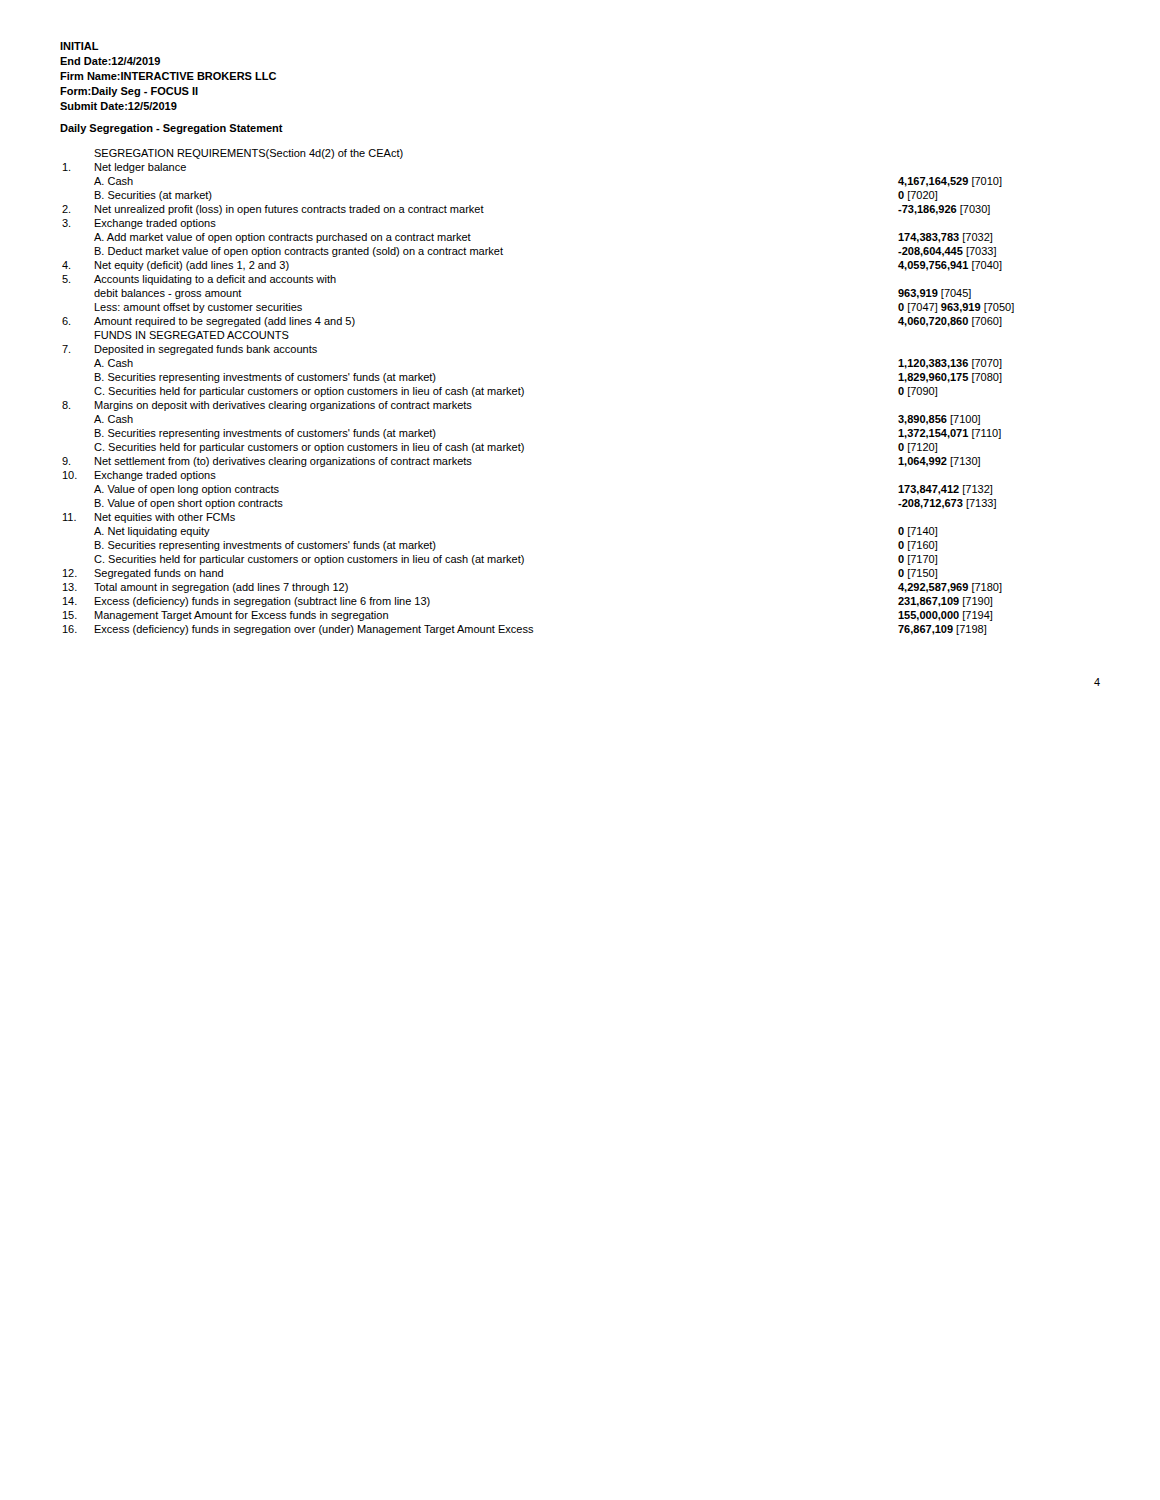INITIAL
End Date:12/4/2019
Firm Name:INTERACTIVE BROKERS LLC
Form:Daily Seg - FOCUS II
Submit Date:12/5/2019
Daily Segregation - Segregation Statement
| | SEGREGATION REQUIREMENTS(Section 4d(2) of the CEAct) | |
| 1. | Net ledger balance | |
| | A. Cash | 4,167,164,529 [7010] |
| | B. Securities (at market) | 0 [7020] |
| 2. | Net unrealized profit (loss) in open futures contracts traded on a contract market | -73,186,926 [7030] |
| 3. | Exchange traded options | |
| | A. Add market value of open option contracts purchased on a contract market | 174,383,783 [7032] |
| | B. Deduct market value of open option contracts granted (sold) on a contract market | -208,604,445 [7033] |
| 4. | Net equity (deficit) (add lines 1, 2 and 3) | 4,059,756,941 [7040] |
| 5. | Accounts liquidating to a deficit and accounts with | |
| | debit balances - gross amount | 963,919 [7045] |
| | Less: amount offset by customer securities | 0 [7047] 963,919 [7050] |
| 6. | Amount required to be segregated (add lines 4 and 5) | 4,060,720,860 [7060] |
| | FUNDS IN SEGREGATED ACCOUNTS | |
| 7. | Deposited in segregated funds bank accounts | |
| | A. Cash | 1,120,383,136 [7070] |
| | B. Securities representing investments of customers' funds (at market) | 1,829,960,175 [7080] |
| | C. Securities held for particular customers or option customers in lieu of cash (at market) | 0 [7090] |
| 8. | Margins on deposit with derivatives clearing organizations of contract markets | |
| | A. Cash | 3,890,856 [7100] |
| | B. Securities representing investments of customers' funds (at market) | 1,372,154,071 [7110] |
| | C. Securities held for particular customers or option customers in lieu of cash (at market) | 0 [7120] |
| 9. | Net settlement from (to) derivatives clearing organizations of contract markets | 1,064,992 [7130] |
| 10. | Exchange traded options | |
| | A. Value of open long option contracts | 173,847,412 [7132] |
| | B. Value of open short option contracts | -208,712,673 [7133] |
| 11. | Net equities with other FCMs | |
| | A. Net liquidating equity | 0 [7140] |
| | B. Securities representing investments of customers' funds (at market) | 0 [7160] |
| | C. Securities held for particular customers or option customers in lieu of cash (at market) | 0 [7170] |
| 12. | Segregated funds on hand | 0 [7150] |
| 13. | Total amount in segregation (add lines 7 through 12) | 4,292,587,969 [7180] |
| 14. | Excess (deficiency) funds in segregation (subtract line 6 from line 13) | 231,867,109 [7190] |
| 15. | Management Target Amount for Excess funds in segregation | 155,000,000 [7194] |
| 16. | Excess (deficiency) funds in segregation over (under) Management Target Amount Excess | 76,867,109 [7198] |
4